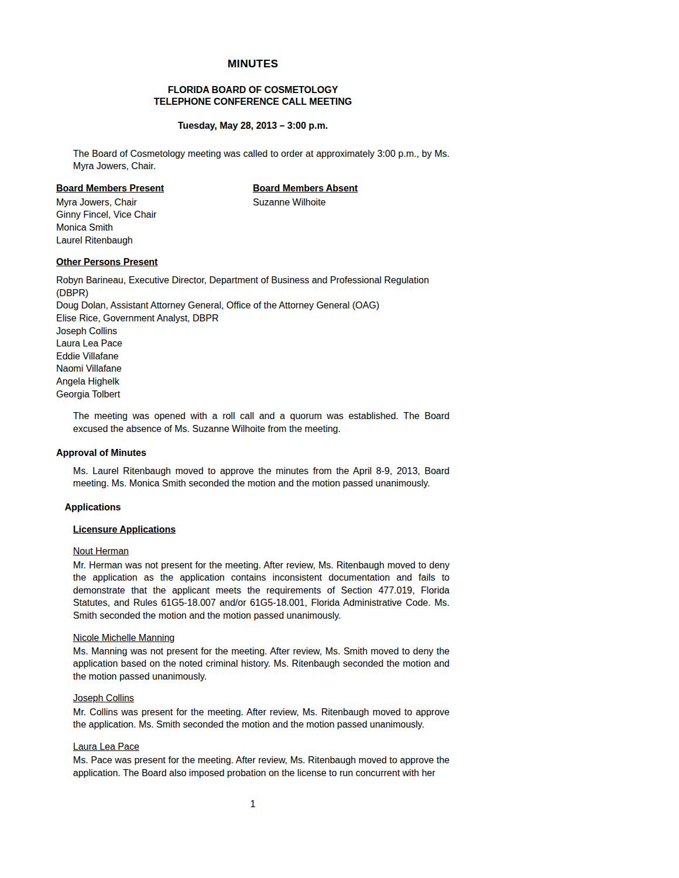MINUTES
FLORIDA BOARD OF COSMETOLOGY
TELEPHONE CONFERENCE CALL MEETING
Tuesday, May 28, 2013 – 3:00 p.m.
The Board of Cosmetology meeting was called to order at approximately 3:00 p.m., by Ms. Myra Jowers, Chair.
| Board Members Present | Board Members Absent |
| Myra Jowers, Chair Ginny Fincel, Vice Chair Monica Smith Laurel Ritenbaugh | Suzanne Wilhoite |
Other Persons Present
Robyn Barineau, Executive Director, Department of Business and Professional Regulation (DBPR)
Doug Dolan, Assistant Attorney General, Office of the Attorney General (OAG)
Elise Rice, Government Analyst, DBPR
Joseph Collins
Laura Lea Pace
Eddie Villafane
Naomi Villafane
Angela Highelk
Georgia Tolbert
The meeting was opened with a roll call and a quorum was established. The Board excused the absence of Ms. Suzanne Wilhoite from the meeting.
Approval of Minutes
Ms. Laurel Ritenbaugh moved to approve the minutes from the April 8-9, 2013, Board meeting. Ms. Monica Smith seconded the motion and the motion passed unanimously.
Applications
Licensure Applications
Nout Herman
Mr. Herman was not present for the meeting. After review, Ms. Ritenbaugh moved to deny the application as the application contains inconsistent documentation and fails to demonstrate that the applicant meets the requirements of Section 477.019, Florida Statutes, and Rules 61G5-18.007 and/or 61G5-18.001, Florida Administrative Code. Ms. Smith seconded the motion and the motion passed unanimously.
Nicole Michelle Manning
Ms. Manning was not present for the meeting. After review, Ms. Smith moved to deny the application based on the noted criminal history. Ms. Ritenbaugh seconded the motion and the motion passed unanimously.
Joseph Collins
Mr. Collins was present for the meeting. After review, Ms. Ritenbaugh moved to approve the application. Ms. Smith seconded the motion and the motion passed unanimously.
Laura Lea Pace
Ms. Pace was present for the meeting. After review, Ms. Ritenbaugh moved to approve the application. The Board also imposed probation on the license to run concurrent with her
1